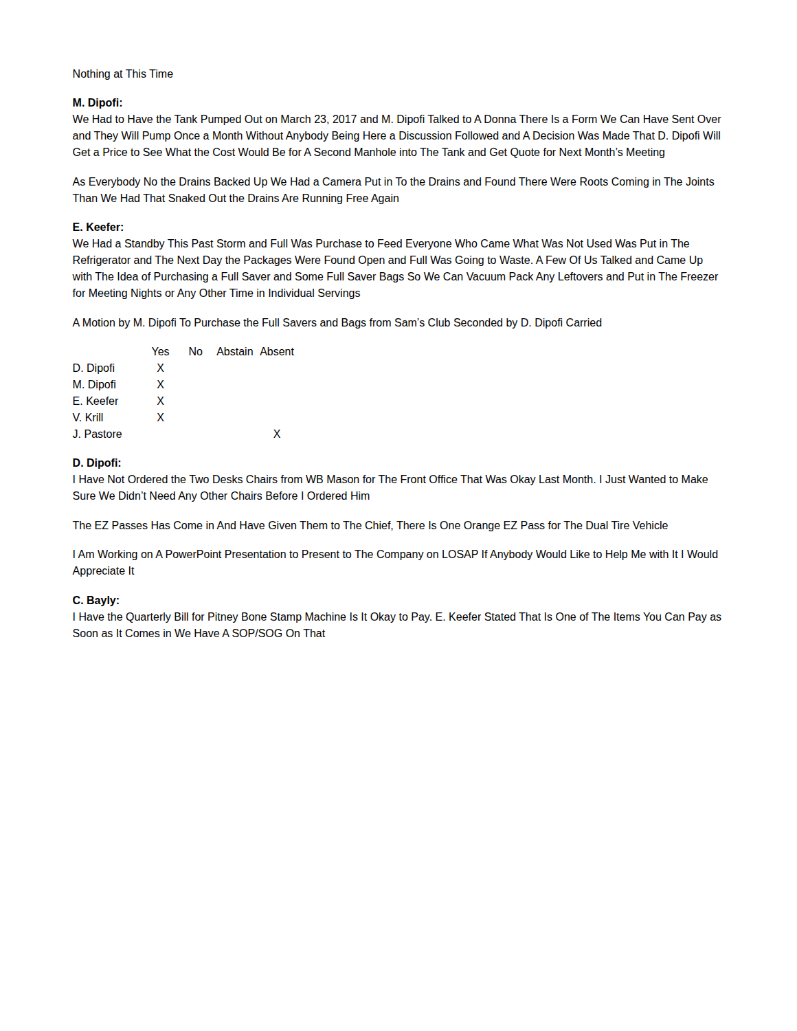Nothing at This Time
M. Dipofi:
We Had to Have the Tank Pumped Out on March 23, 2017 and M. Dipofi Talked to A Donna There Is a Form We Can Have Sent Over and They Will Pump Once a Month Without Anybody Being Here a Discussion Followed and A Decision Was Made That D. Dipofi Will Get a Price to See What the Cost Would Be for A Second Manhole into The Tank and Get Quote for Next Month’s Meeting
As Everybody No the Drains Backed Up We Had a Camera Put in To the Drains and Found There Were Roots Coming in The Joints Than We Had That Snaked Out the Drains Are Running Free Again
E. Keefer:
We Had a Standby This Past Storm and Full Was Purchase to Feed Everyone Who Came What Was Not Used Was Put in The Refrigerator and The Next Day the Packages Were Found Open and Full Was Going to Waste. A Few Of Us Talked and Came Up with The Idea of Purchasing a Full Saver and Some Full Saver Bags So We Can Vacuum Pack Any Leftovers and Put in The Freezer for Meeting Nights or Any Other Time in Individual Servings
A Motion by M. Dipofi To Purchase the Full Savers and Bags from Sam’s Club Seconded by D. Dipofi Carried
| | Yes | No | Abstain | Absent |
| D. Dipofi | X | | | |
| M. Dipofi | X | | | |
| E. Keefer | X | | | |
| V. Krill | X | | | |
| J. Pastore | | | | X |
D. Dipofi:
I Have Not Ordered the Two Desks Chairs from WB Mason for The Front Office That Was Okay Last Month. I Just Wanted to Make Sure We Didn’t Need Any Other Chairs Before I Ordered Him
The EZ Passes Has Come in And Have Given Them to The Chief, There Is One Orange EZ Pass for The Dual Tire Vehicle
I Am Working on A PowerPoint Presentation to Present to The Company on LOSAP If Anybody Would Like to Help Me with It I Would Appreciate It
C. Bayly:
I Have the Quarterly Bill for Pitney Bone Stamp Machine Is It Okay to Pay. E. Keefer Stated That Is One of The Items You Can Pay as Soon as It Comes in We Have A SOP/SOG On That